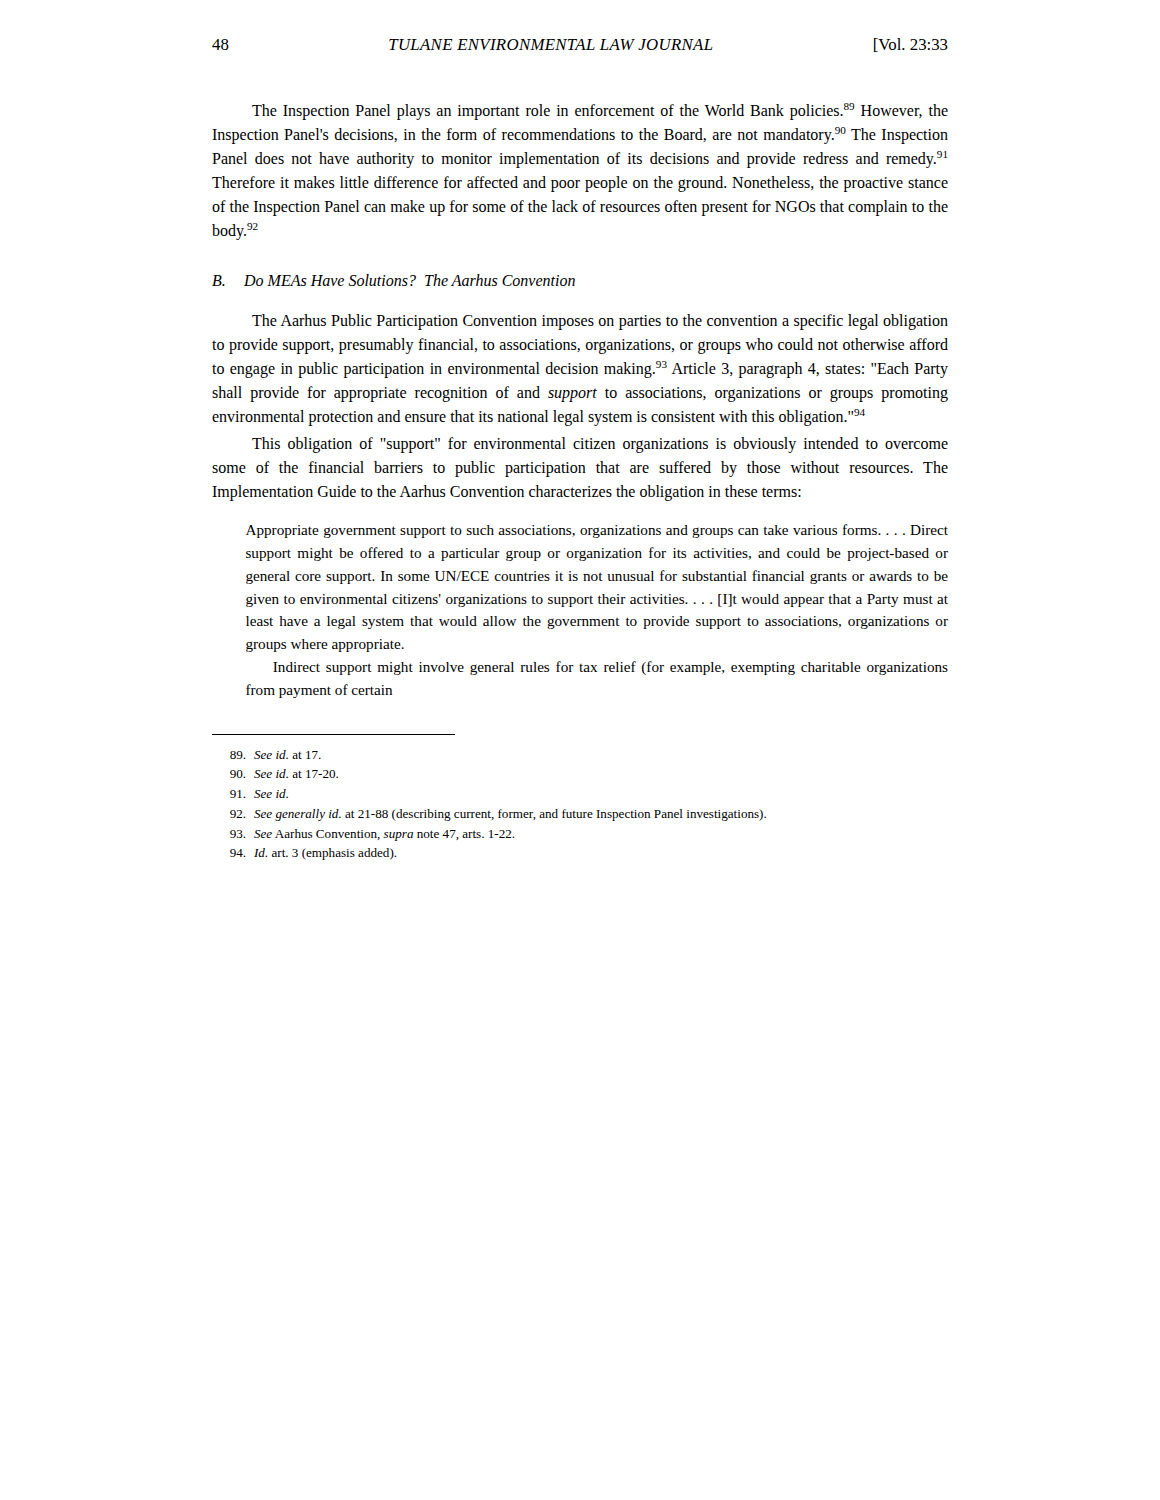48 TULANE ENVIRONMENTAL LAW JOURNAL [Vol. 23:33
The Inspection Panel plays an important role in enforcement of the World Bank policies.89 However, the Inspection Panel's decisions, in the form of recommendations to the Board, are not mandatory.90 The Inspection Panel does not have authority to monitor implementation of its decisions and provide redress and remedy.91 Therefore it makes little difference for affected and poor people on the ground. Nonetheless, the proactive stance of the Inspection Panel can make up for some of the lack of resources often present for NGOs that complain to the body.92
B. Do MEAs Have Solutions? The Aarhus Convention
The Aarhus Public Participation Convention imposes on parties to the convention a specific legal obligation to provide support, presumably financial, to associations, organizations, or groups who could not otherwise afford to engage in public participation in environmental decision making.93 Article 3, paragraph 4, states: "Each Party shall provide for appropriate recognition of and support to associations, organizations or groups promoting environmental protection and ensure that its national legal system is consistent with this obligation."94
This obligation of "support" for environmental citizen organizations is obviously intended to overcome some of the financial barriers to public participation that are suffered by those without resources. The Implementation Guide to the Aarhus Convention characterizes the obligation in these terms:
Appropriate government support to such associations, organizations and groups can take various forms. . . . Direct support might be offered to a particular group or organization for its activities, and could be project-based or general core support. In some UN/ECE countries it is not unusual for substantial financial grants or awards to be given to environmental citizens' organizations to support their activities. . . . [I]t would appear that a Party must at least have a legal system that would allow the government to provide support to associations, organizations or groups where appropriate.
Indirect support might involve general rules for tax relief (for example, exempting charitable organizations from payment of certain
89. See id. at 17.
90. See id. at 17-20.
91. See id.
92. See generally id. at 21-88 (describing current, former, and future Inspection Panel investigations).
93. See Aarhus Convention, supra note 47, arts. 1-22.
94. Id. art. 3 (emphasis added).